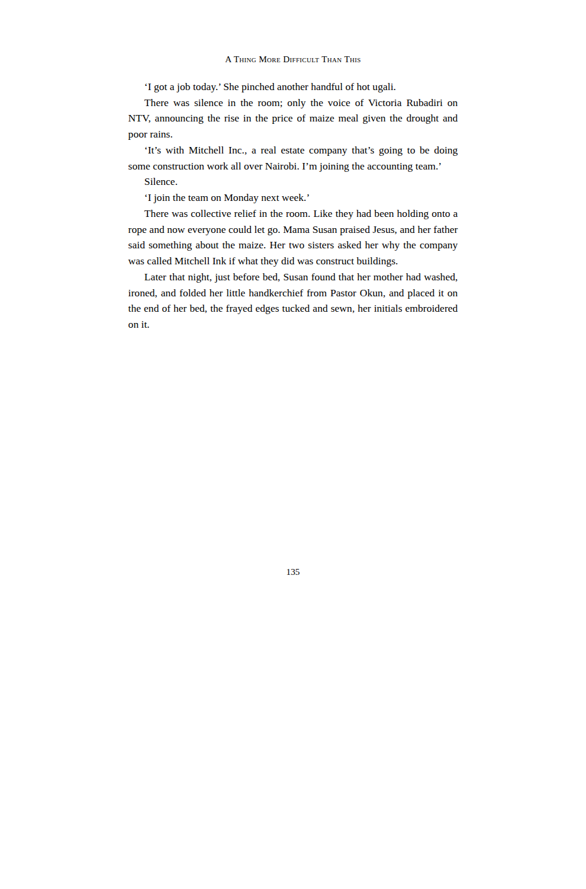A Thing More Difficult Than This
‘I got a job today.’ She pinched another handful of hot ugali.
There was silence in the room; only the voice of Victoria Rubadiri on NTV, announcing the rise in the price of maize meal given the drought and poor rains.
‘It’s with Mitchell Inc., a real estate company that’s going to be doing some construction work all over Nairobi. I’m joining the accounting team.’
Silence.
‘I join the team on Monday next week.’
There was collective relief in the room. Like they had been holding onto a rope and now everyone could let go. Mama Susan praised Jesus, and her father said something about the maize. Her two sisters asked her why the company was called Mitchell Ink if what they did was construct buildings.
Later that night, just before bed, Susan found that her mother had washed, ironed, and folded her little handkerchief from Pastor Okun, and placed it on the end of her bed, the frayed edges tucked and sewn, her initials embroidered on it.
135